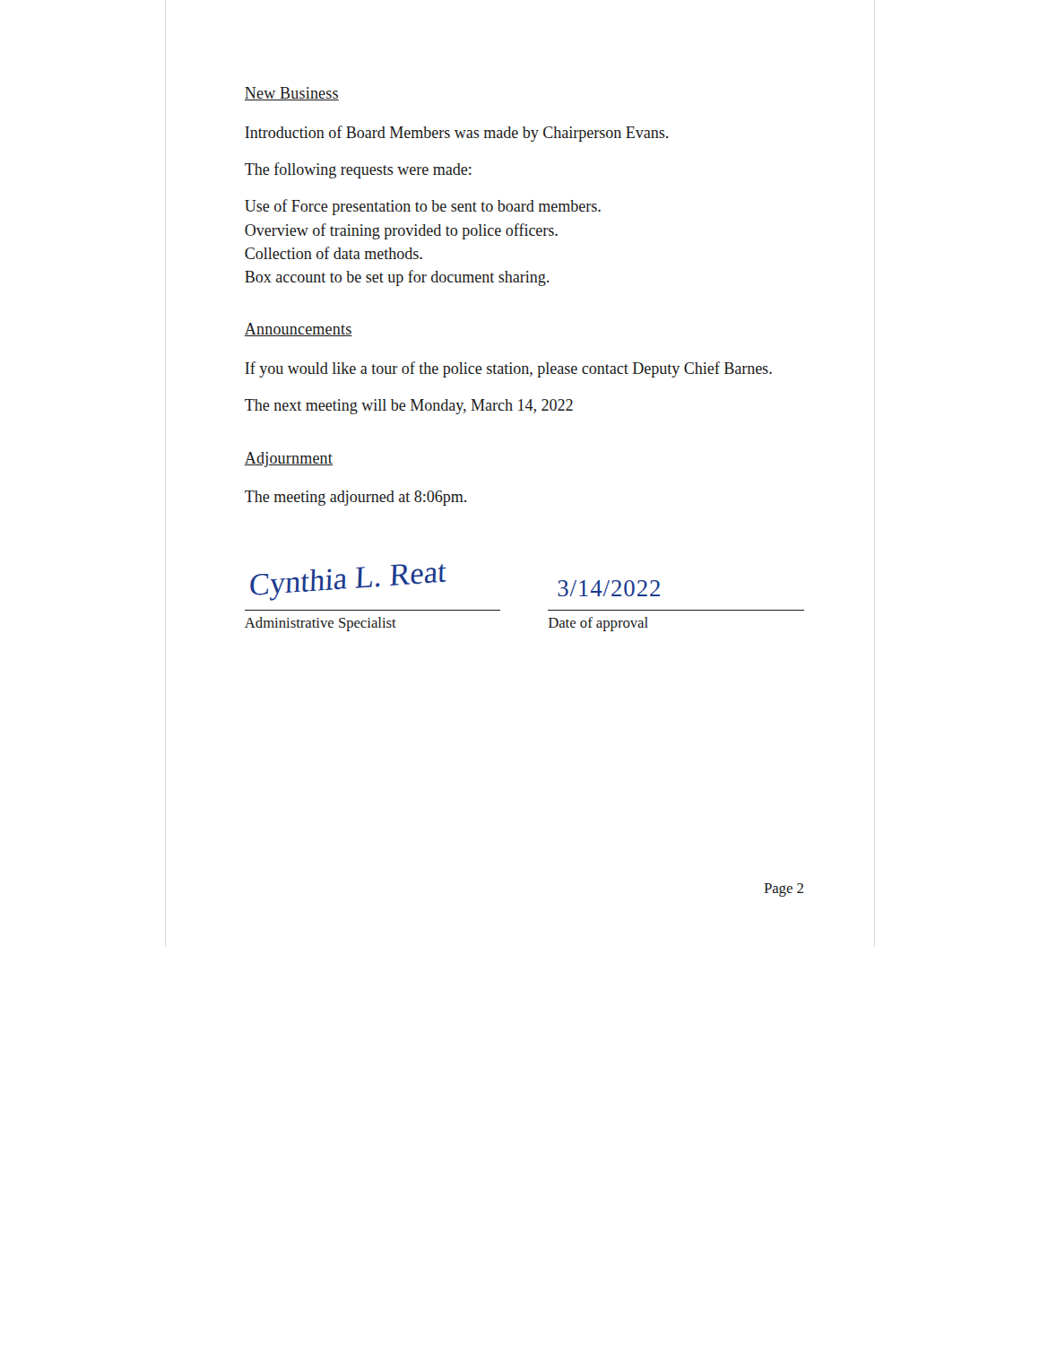New Business
Introduction of Board Members was made by Chairperson Evans.
The following requests were made:
Use of Force presentation to be sent to board members.
Overview of training provided to police officers.
Collection of data methods.
Box account to be set up for document sharing.
Announcements
If you would like a tour of the police station, please contact Deputy Chief Barnes.
The next meeting will be Monday, March 14, 2022
Adjournment
The meeting adjourned at 8:06pm.
Cynthia L. Reat
Administrative Specialist
3/14/2022
Date of approval
Page 2